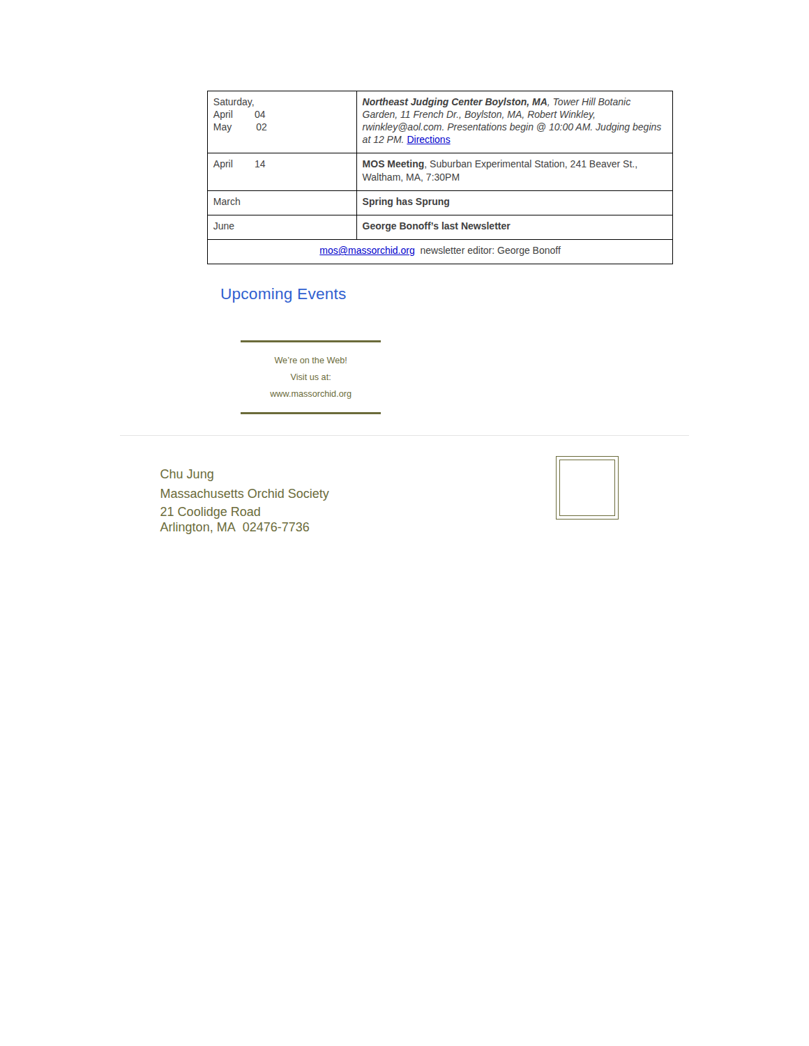| Saturday, April 04 May 02 | Northeast Judging Center Boylston, MA , Tower Hill Botanic Garden, 11 French Dr., Boylston, MA, Robert Winkley, rwinkley@aol.com. Presentations begin @ 10:00 AM. Judging begins at 12 PM. Directions |
| April 14 | MOS Meeting , Suburban Experimental Station, 241 Beaver St., Waltham, MA, 7:30PM |
| March | Spring has Sprung |
| June | George Bonoff’s last Newsletter |
| mos@massorchid.org newsletter editor: George Bonoff |
Upcoming Events
We’re on the Web!
Visit us at:
www.massorchid.org
Chu Jung
Massachusetts Orchid Society
21 Coolidge Road
Arlington, MA 02476-7736